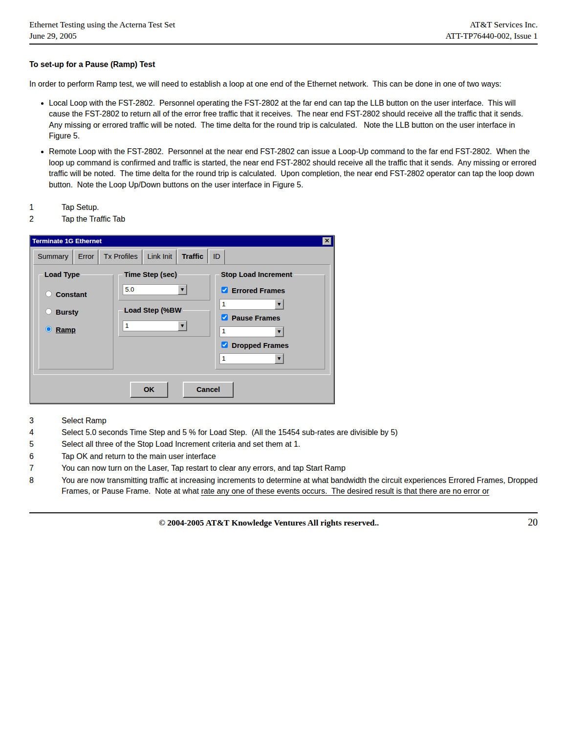Ethernet Testing using the Acterna Test Set
June 29, 2005
AT&T Services Inc.
ATT-TP76440-002, Issue 1
To set-up for a Pause (Ramp) Test
In order to perform Ramp test, we will need to establish a loop at one end of the Ethernet network. This can be done in one of two ways:
Local Loop with the FST-2802. Personnel operating the FST-2802 at the far end can tap the LLB button on the user interface. This will cause the FST-2802 to return all of the error free traffic that it receives. The near end FST-2802 should receive all the traffic that it sends. Any missing or errored traffic will be noted. The time delta for the round trip is calculated. Note the LLB button on the user interface in Figure 5.
Remote Loop with the FST-2802. Personnel at the near end FST-2802 can issue a Loop-Up command to the far end FST-2802. When the loop up command is confirmed and traffic is started, the near end FST-2802 should receive all the traffic that it sends. Any missing or errored traffic will be noted. The time delta for the round trip is calculated. Upon completion, the near end FST-2802 operator can tap the loop down button. Note the Loop Up/Down buttons on the user interface in Figure 5.
| 1 | Tap Setup. |
| 2 | Tap the Traffic Tab |
Terminate 1G Ethernet ✕
Summary
Error
Tx Profiles
Link Init
Traffic
ID
Load Type
Constant
Bursty
Ramp
Time Step (sec)
5.0 ▼
Load Step (%BW
1 ▼
Stop Load Increment
Errored Frames
1 ▼
Pause Frames
1 ▼
Dropped Frames
1 ▼
OK
Cancel
| 3 | Select Ramp |
| 4 | Select 5.0 seconds Time Step and 5 % for Load Step. (All the 15454 sub-rates are divisible by 5) |
| 5 | Select all three of the Stop Load Increment criteria and set them at 1. |
| 6 | Tap OK and return to the main user interface |
| 7 | You can now turn on the Laser, Tap restart to clear any errors, and tap Start Ramp |
| 8 | You are now transmitting traffic at increasing increments to determine at what bandwidth the circuit experiences Errored Frames, Dropped Frames, or Pause Frame. Note at what rate any one of these events occurs. The desired result is that there are no error or |
© 2004-2005 AT&T Knowledge Ventures All rights reserved..
20